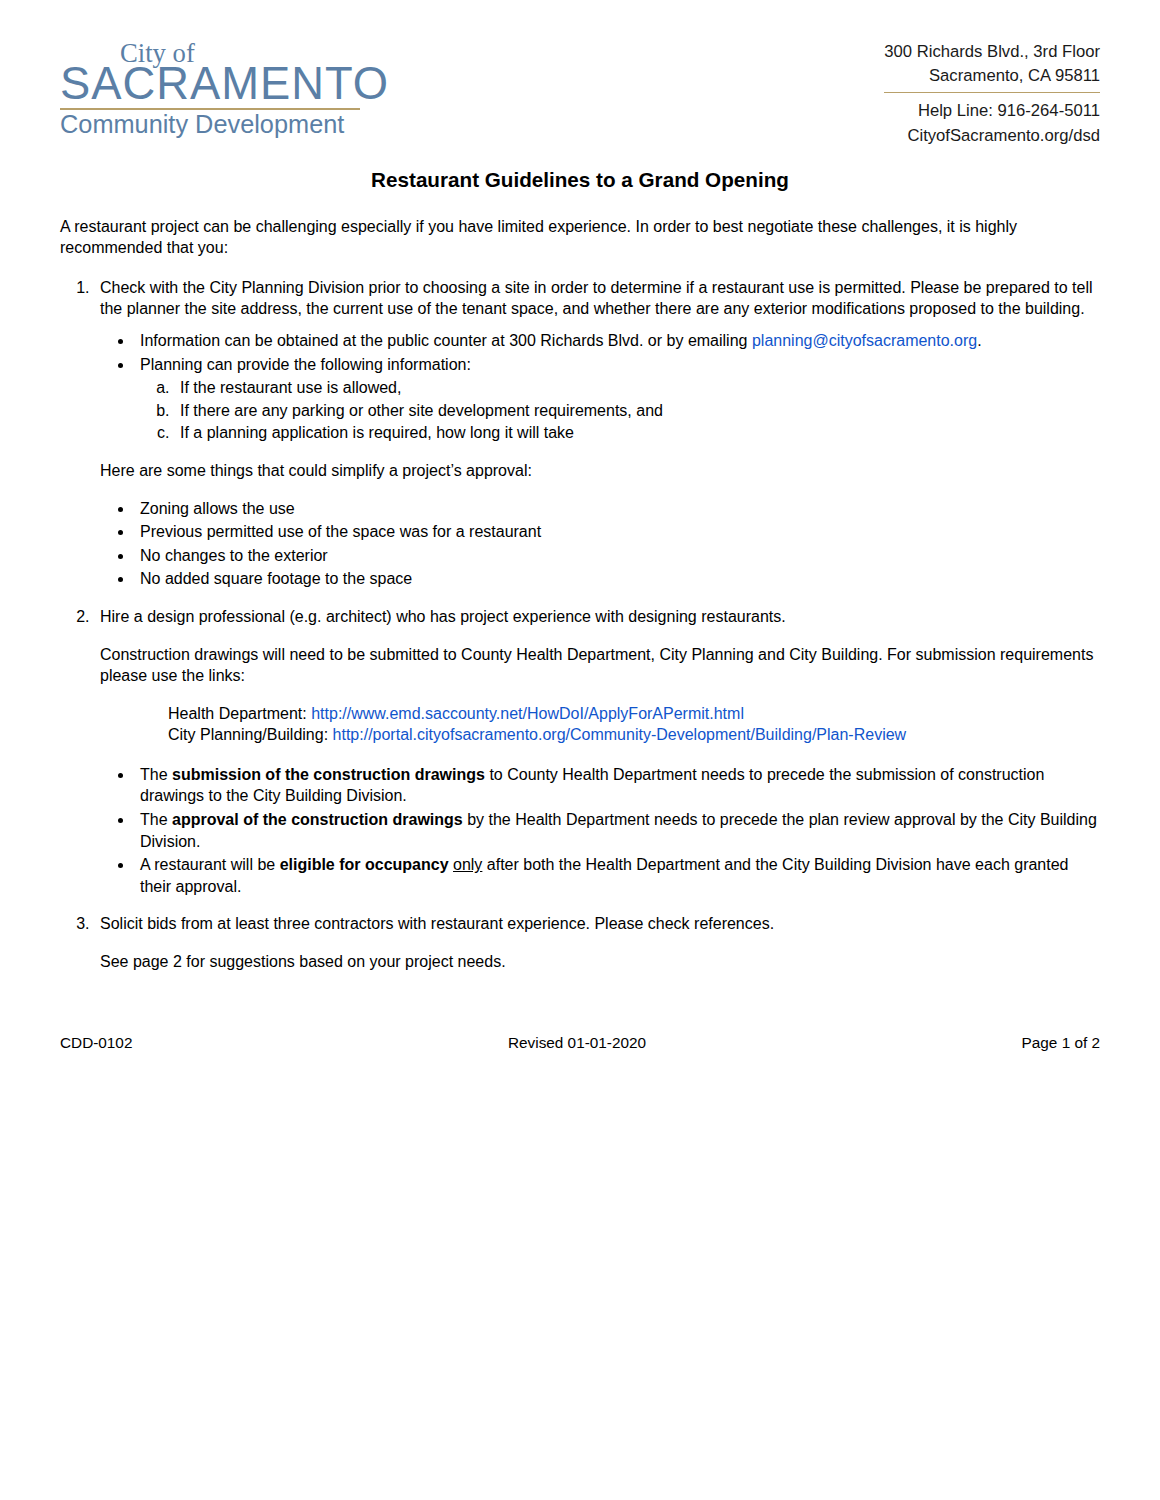City of SACRAMENTO
Community Development
300 Richards Blvd., 3rd Floor
Sacramento, CA 95811
Help Line: 916-264-5011
CityofSacramento.org/dsd
Restaurant Guidelines to a Grand Opening
A restaurant project can be challenging especially if you have limited experience. In order to best negotiate these challenges, it is highly recommended that you:
Check with the City Planning Division prior to choosing a site in order to determine if a restaurant use is permitted. Please be prepared to tell the planner the site address, the current use of the tenant space, and whether there are any exterior modifications proposed to the building.
Information can be obtained at the public counter at 300 Richards Blvd. or by emailing planning@cityofsacramento.org.
Planning can provide the following information:
If the restaurant use is allowed,
If there are any parking or other site development requirements, and
If a planning application is required, how long it will take
Here are some things that could simplify a project’s approval:
Zoning allows the use
Previous permitted use of the space was for a restaurant
No changes to the exterior
No added square footage to the space
Hire a design professional (e.g. architect) who has project experience with designing restaurants.
Construction drawings will need to be submitted to County Health Department, City Planning and City Building. For submission requirements please use the links:
Health Department: http://www.emd.saccounty.net/HowDoI/ApplyForAPermit.html
City Planning/Building: http://portal.cityofsacramento.org/Community-Development/Building/Plan-Review
The submission of the construction drawings to County Health Department needs to precede the submission of construction drawings to the City Building Division.
The approval of the construction drawings by the Health Department needs to precede the plan review approval by the City Building Division.
A restaurant will be eligible for occupancy only after both the Health Department and the City Building Division have each granted their approval.
Solicit bids from at least three contractors with restaurant experience. Please check references.
See page 2 for suggestions based on your project needs.
CDD-0102
Revised 01-01-2020
Page 1 of 2